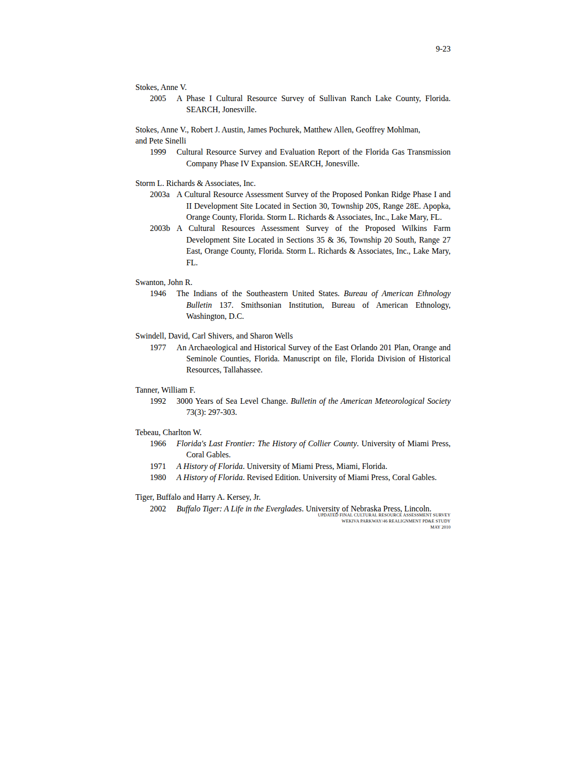9-23
Stokes, Anne V.
2005 A Phase I Cultural Resource Survey of Sullivan Ranch Lake County, Florida. SEARCH, Jonesville.
Stokes, Anne V., Robert J. Austin, James Pochurek, Matthew Allen, Geoffrey Mohlman,
and Pete Sinelli
1999 Cultural Resource Survey and Evaluation Report of the Florida Gas Transmission Company Phase IV Expansion. SEARCH, Jonesville.
Storm L. Richards & Associates, Inc.
2003a A Cultural Resource Assessment Survey of the Proposed Ponkan Ridge Phase I and II Development Site Located in Section 30, Township 20S, Range 28E. Apopka, Orange County, Florida. Storm L. Richards & Associates, Inc., Lake Mary, FL.
2003b A Cultural Resources Assessment Survey of the Proposed Wilkins Farm Development Site Located in Sections 35 & 36, Township 20 South, Range 27 East, Orange County, Florida. Storm L. Richards & Associates, Inc., Lake Mary, FL.
Swanton, John R.
1946 The Indians of the Southeastern United States. Bureau of American Ethnology Bulletin 137. Smithsonian Institution, Bureau of American Ethnology, Washington, D.C.
Swindell, David, Carl Shivers, and Sharon Wells
1977 An Archaeological and Historical Survey of the East Orlando 201 Plan, Orange and Seminole Counties, Florida. Manuscript on file, Florida Division of Historical Resources, Tallahassee.
Tanner, William F.
19923000 Years of Sea Level Change. Bulletin of the American Meteorological Society 73(3): 297-303.
Tebeau, Charlton W.
1966 Florida's Last Frontier: The History of Collier County. University of Miami Press, Coral Gables.
1971 A History of Florida. University of Miami Press, Miami, Florida.
1980 A History of Florida. Revised Edition. University of Miami Press, Coral Gables.
Tiger, Buffalo and Harry A. Kersey, Jr.
2002 Buffalo Tiger: A Life in the Everglades. University of Nebraska Press, Lincoln.
UPDATED FINAL CULTURAL RESOURCE ASSESSMENT SURVEY
WEKIVA PARKWAY/46 REALIGNMENT PD&E STUDY
MAY 2010